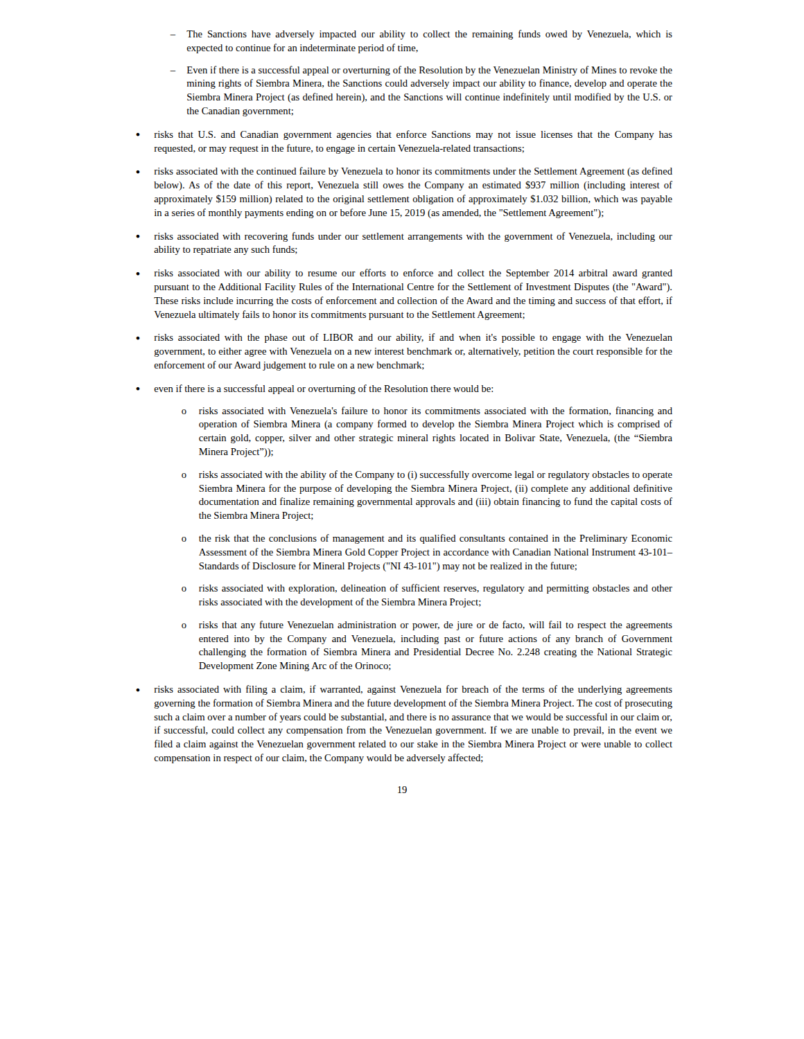The Sanctions have adversely impacted our ability to collect the remaining funds owed by Venezuela, which is expected to continue for an indeterminate period of time,
Even if there is a successful appeal or overturning of the Resolution by the Venezuelan Ministry of Mines to revoke the mining rights of Siembra Minera, the Sanctions could adversely impact our ability to finance, develop and operate the Siembra Minera Project (as defined herein), and the Sanctions will continue indefinitely until modified by the U.S. or the Canadian government;
risks that U.S. and Canadian government agencies that enforce Sanctions may not issue licenses that the Company has requested, or may request in the future, to engage in certain Venezuela-related transactions;
risks associated with the continued failure by Venezuela to honor its commitments under the Settlement Agreement (as defined below). As of the date of this report, Venezuela still owes the Company an estimated $937 million (including interest of approximately $159 million) related to the original settlement obligation of approximately $1.032 billion, which was payable in a series of monthly payments ending on or before June 15, 2019 (as amended, the "Settlement Agreement");
risks associated with recovering funds under our settlement arrangements with the government of Venezuela, including our ability to repatriate any such funds;
risks associated with our ability to resume our efforts to enforce and collect the September 2014 arbitral award granted pursuant to the Additional Facility Rules of the International Centre for the Settlement of Investment Disputes (the "Award"). These risks include incurring the costs of enforcement and collection of the Award and the timing and success of that effort, if Venezuela ultimately fails to honor its commitments pursuant to the Settlement Agreement;
risks associated with the phase out of LIBOR and our ability, if and when it's possible to engage with the Venezuelan government, to either agree with Venezuela on a new interest benchmark or, alternatively, petition the court responsible for the enforcement of our Award judgement to rule on a new benchmark;
even if there is a successful appeal or overturning of the Resolution there would be:
risks associated with Venezuela's failure to honor its commitments associated with the formation, financing and operation of Siembra Minera (a company formed to develop the Siembra Minera Project which is comprised of certain gold, copper, silver and other strategic mineral rights located in Bolivar State, Venezuela, (the “Siembra Minera Project”));
risks associated with the ability of the Company to (i) successfully overcome legal or regulatory obstacles to operate Siembra Minera for the purpose of developing the Siembra Minera Project, (ii) complete any additional definitive documentation and finalize remaining governmental approvals and (iii) obtain financing to fund the capital costs of the Siembra Minera Project;
the risk that the conclusions of management and its qualified consultants contained in the Preliminary Economic Assessment of the Siembra Minera Gold Copper Project in accordance with Canadian National Instrument 43-101– Standards of Disclosure for Mineral Projects ("NI 43-101") may not be realized in the future;
risks associated with exploration, delineation of sufficient reserves, regulatory and permitting obstacles and other risks associated with the development of the Siembra Minera Project;
risks that any future Venezuelan administration or power, de jure or de facto, will fail to respect the agreements entered into by the Company and Venezuela, including past or future actions of any branch of Government challenging the formation of Siembra Minera and Presidential Decree No. 2.248 creating the National Strategic Development Zone Mining Arc of the Orinoco;
risks associated with filing a claim, if warranted, against Venezuela for breach of the terms of the underlying agreements governing the formation of Siembra Minera and the future development of the Siembra Minera Project. The cost of prosecuting such a claim over a number of years could be substantial, and there is no assurance that we would be successful in our claim or, if successful, could collect any compensation from the Venezuelan government. If we are unable to prevail, in the event we filed a claim against the Venezuelan government related to our stake in the Siembra Minera Project or were unable to collect compensation in respect of our claim, the Company would be adversely affected;
19